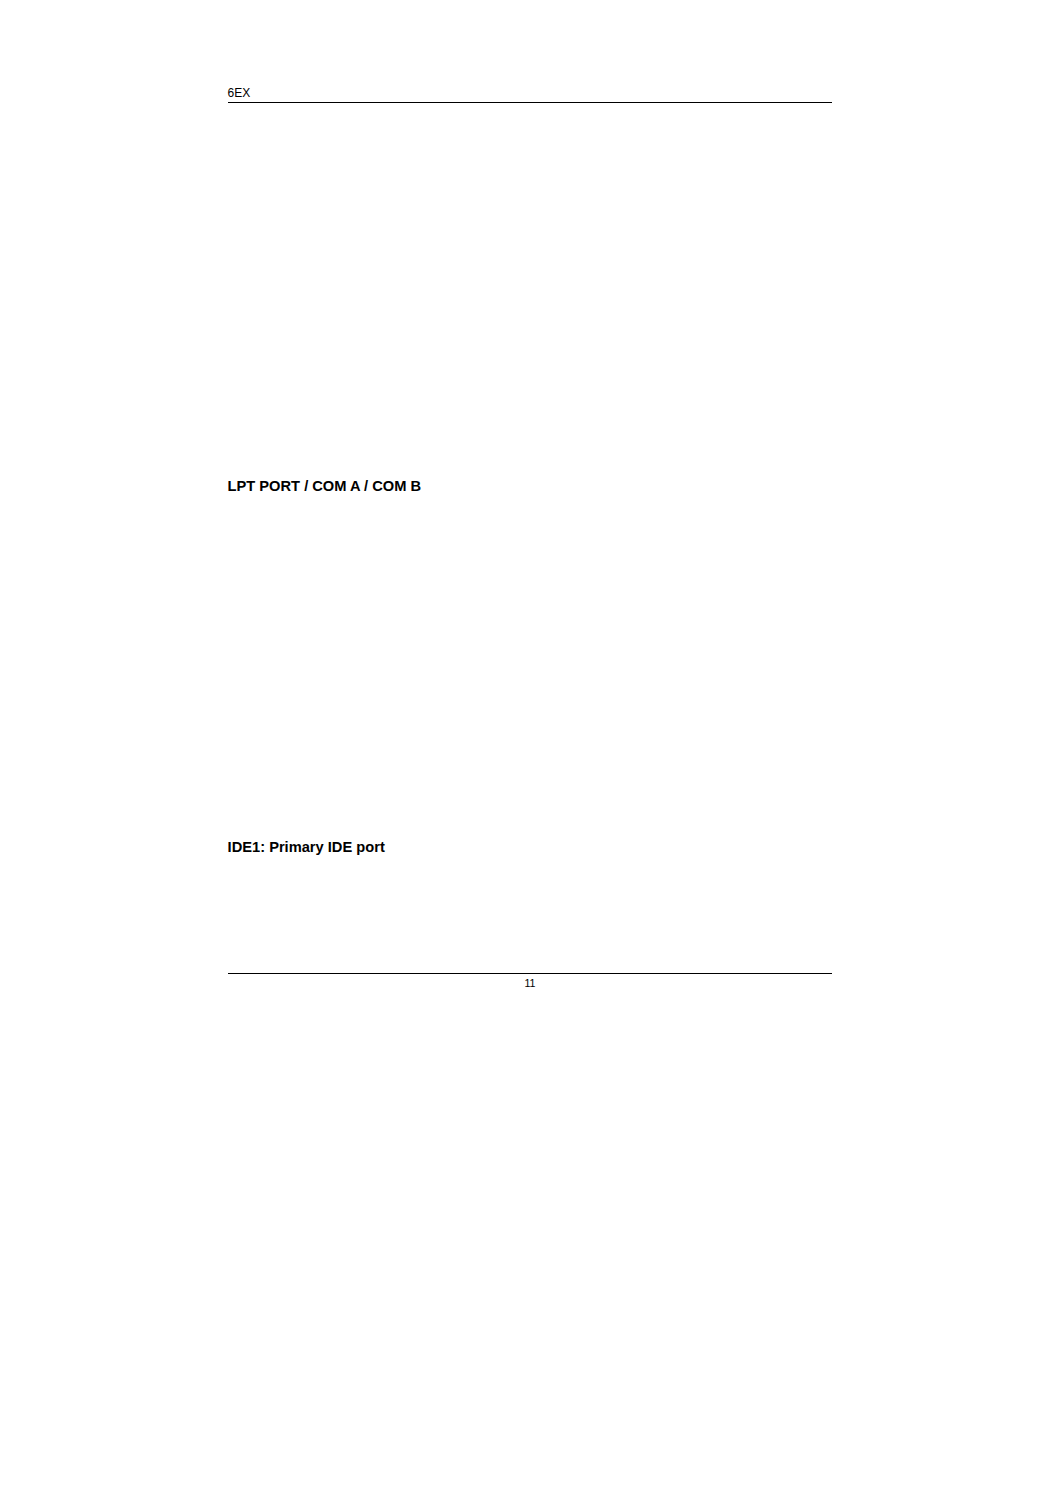6EX
LPT PORT / COM A / COM B
IDE1: Primary IDE port
11